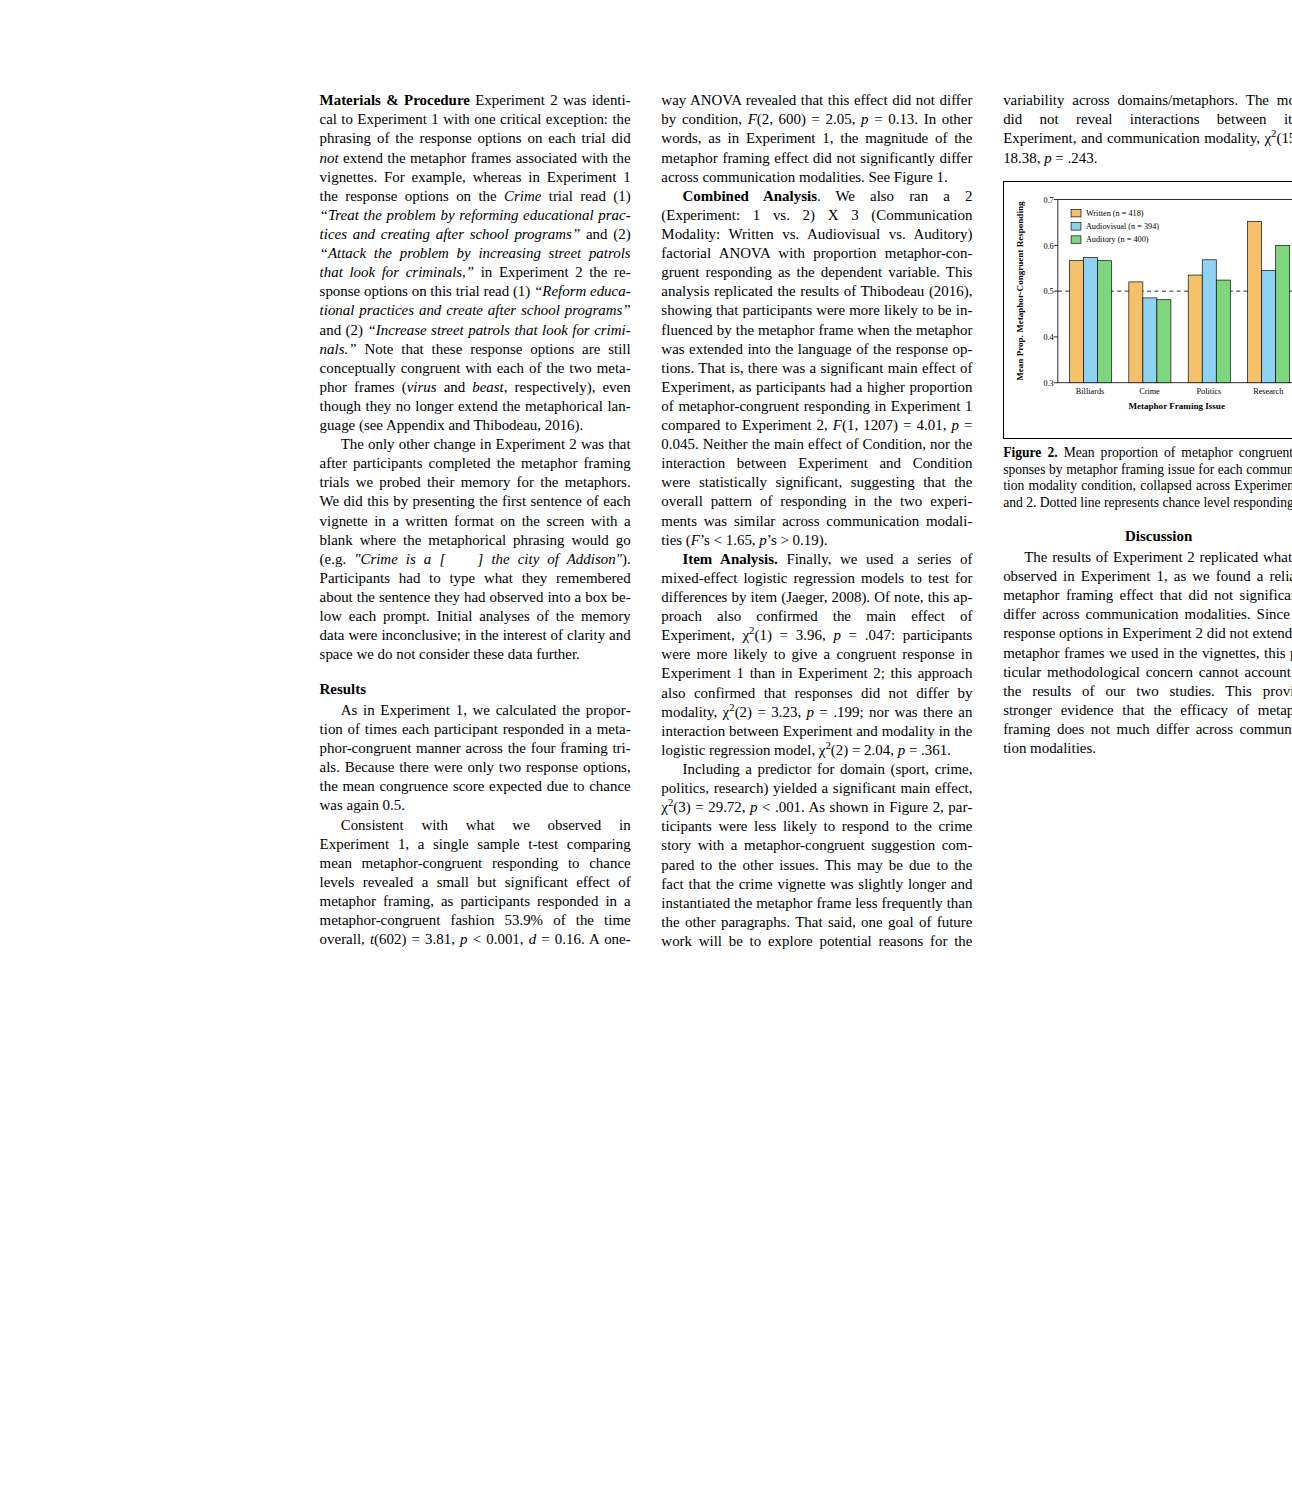Materials & Procedure Experiment 2 was identical to Experiment 1 with one critical exception: the phrasing of the response options on each trial did not extend the metaphor frames associated with the vignettes. For example, whereas in Experiment 1 the response options on the Crime trial read (1) “Treat the problem by reforming educational practices and creating after school programs” and (2) “Attack the problem by increasing street patrols that look for criminals,” in Experiment 2 the response options on this trial read (1) “Reform educational practices and create after school programs” and (2) “Increase street patrols that look for criminals.” Note that these response options are still conceptually congruent with each of the two metaphor frames (virus and beast, respectively), even though they no longer extend the metaphorical language (see Appendix and Thibodeau, 2016).
The only other change in Experiment 2 was that after participants completed the metaphor framing trials we probed their memory for the metaphors. We did this by presenting the first sentence of each vignette in a written format on the screen with a blank where the metaphorical phrasing would go (e.g. "Crime is a [ ] the city of Addison"). Participants had to type what they remembered about the sentence they had observed into a box below each prompt. Initial analyses of the memory data were inconclusive; in the interest of clarity and space we do not consider these data further.
Results
As in Experiment 1, we calculated the proportion of times each participant responded in a metaphor-congruent manner across the four framing trials. Because there were only two response options, the mean congruence score expected due to chance was again 0.5.
Consistent with what we observed in Experiment 1, a single sample t-test comparing mean metaphor-congruent responding to chance levels revealed a small but significant effect of metaphor framing, as participants responded in a metaphor-congruent fashion 53.9% of the time overall, t(602) = 3.81, p < 0.001, d = 0.16. A one-way ANOVA revealed that this effect did not differ by condition, F(2, 600) = 2.05, p = 0.13. In other words, as in Experiment 1, the magnitude of the metaphor framing effect did not significantly differ across communication modalities. See Figure 1.
Combined Analysis. We also ran a 2 (Experiment: 1 vs. 2) X 3 (Communication Modality: Written vs. Audiovisual vs. Auditory) factorial ANOVA with proportion metaphor-congruent responding as the dependent variable. This analysis replicated the results of Thibodeau (2016), showing that participants were more likely to be influenced by the metaphor frame when the metaphor was extended into the language of the response options. That is, there was a significant main effect of Experiment, as participants had a higher proportion of metaphor-congruent responding in Experiment 1 compared to Experiment 2, F(1, 1207) = 4.01, p = 0.045. Neither the main effect of Condition, nor the interaction between Experiment and Condition were statistically significant, suggesting that the overall pattern of responding in the two experiments was similar across communication modalities (F’s < 1.65, p’s > 0.19).
Item Analysis. Finally, we used a series of mixed-effect logistic regression models to test for differences by item (Jaeger, 2008). Of note, this approach also confirmed the main effect of Experiment, χ2(1) = 3.96, p = .047: participants were more likely to give a congruent response in Experiment 1 than in Experiment 2; this approach also confirmed that responses did not differ by modality, χ2(2) = 3.23, p = .199; nor was there an interaction between Experiment and modality in the logistic regression model, χ2(2) = 2.04, p = .361.
Including a predictor for domain (sport, crime, politics, research) yielded a significant main effect, χ2(3) = 29.72, p < .001. As shown in Figure 2, participants were less likely to respond to the crime story with a metaphor-congruent suggestion compared to the other issues. This may be due to the fact that the crime vignette was slightly longer and instantiated the metaphor frame less frequently than the other paragraphs. That said, one goal of future work will be to explore potential reasons for the variability across domains/metaphors. The model did not reveal interactions between item, Experiment, and communication modality, χ2(15) = 18.38, p = .243.
0.7 0.6 0.5 0.4 0.3 Billiards Crime Politics Research Metaphor Framing Issue Mean Prop. Metaphor-Congruent Responding Written (n = 418) Audiovisual (n = 394) Auditory (n = 400)
Figure 2. Mean proportion of metaphor congruent responses by metaphor framing issue for each communication modality condition, collapsed across Experiments 1 and 2. Dotted line represents chance level responding.
Discussion
The results of Experiment 2 replicated what we observed in Experiment 1, as we found a reliable metaphor framing effect that did not significantly differ across communication modalities. Since the response options in Experiment 2 did not extend the metaphor frames we used in the vignettes, this particular methodological concern cannot account for the results of our two studies. This provides stronger evidence that the efficacy of metaphor framing does not much differ across communication modalities.